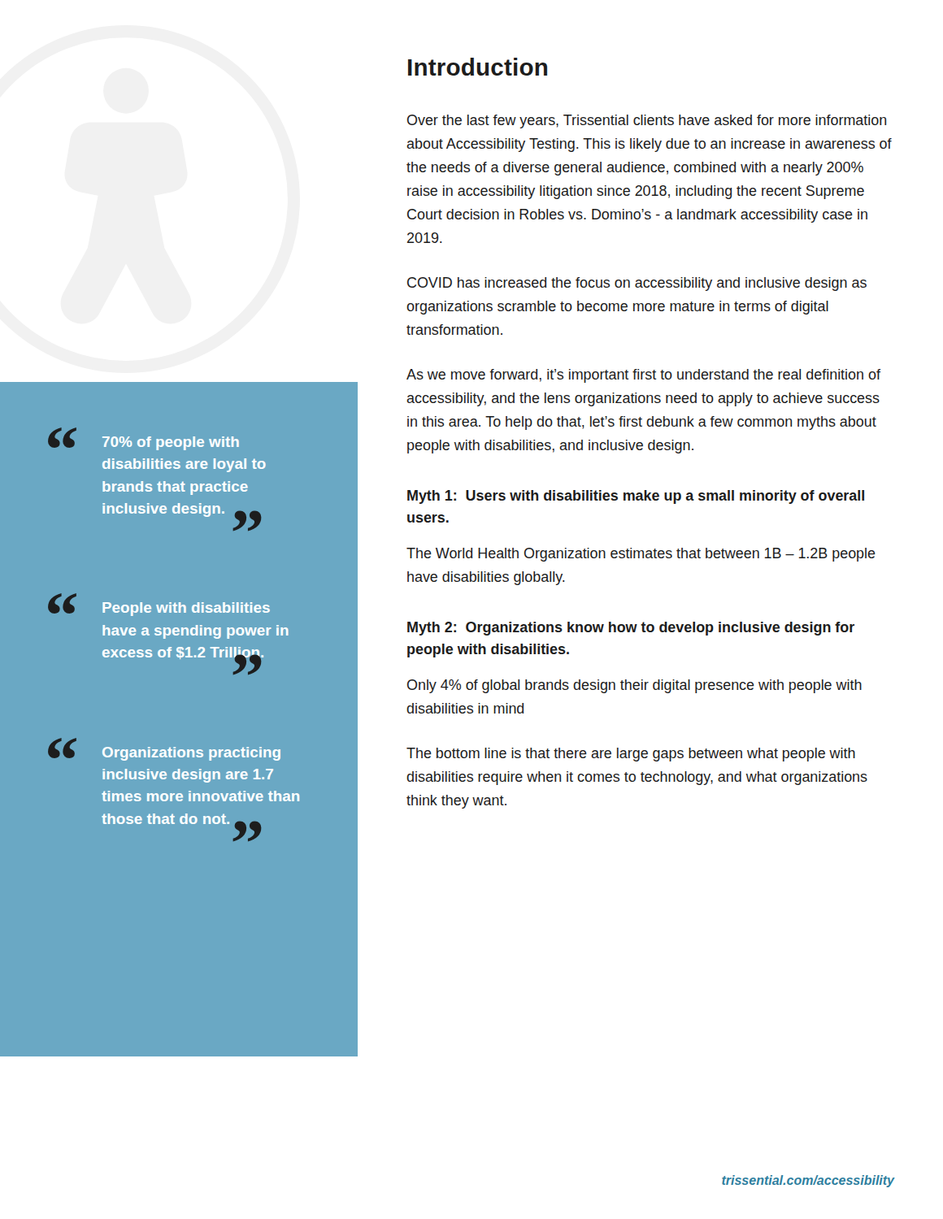“
70% of people with disabilities are loyal to brands that practice inclusive design.
”
“
People with disabilities have a spending power in excess of $1.2 Trillion.
”
“
Organizations practicing inclusive design are 1.7 times more innovative than those that do not.
”
Introduction
Over the last few years, Trissential clients have asked for more information about Accessibility Testing. This is likely due to an increase in awareness of the needs of a diverse general audience, combined with a nearly 200% raise in accessibility litigation since 2018, including the recent Supreme Court decision in Robles vs. Domino’s - a landmark accessibility case in 2019.
COVID has increased the focus on accessibility and inclusive design as organizations scramble to become more mature in terms of digital transformation.
As we move forward, it’s important first to understand the real definition of accessibility, and the lens organizations need to apply to achieve success in this area. To help do that, let’s first debunk a few common myths about people with disabilities, and inclusive design.
Myth 1: Users with disabilities make up a small minority of overall users.
The World Health Organization estimates that between 1B – 1.2B people have disabilities globally.
Myth 2: Organizations know how to develop inclusive design for people with disabilities.
Only 4% of global brands design their digital presence with people with disabilities in mind
The bottom line is that there are large gaps between what people with disabilities require when it comes to technology, and what organizations think they want.
trissential.com/accessibility